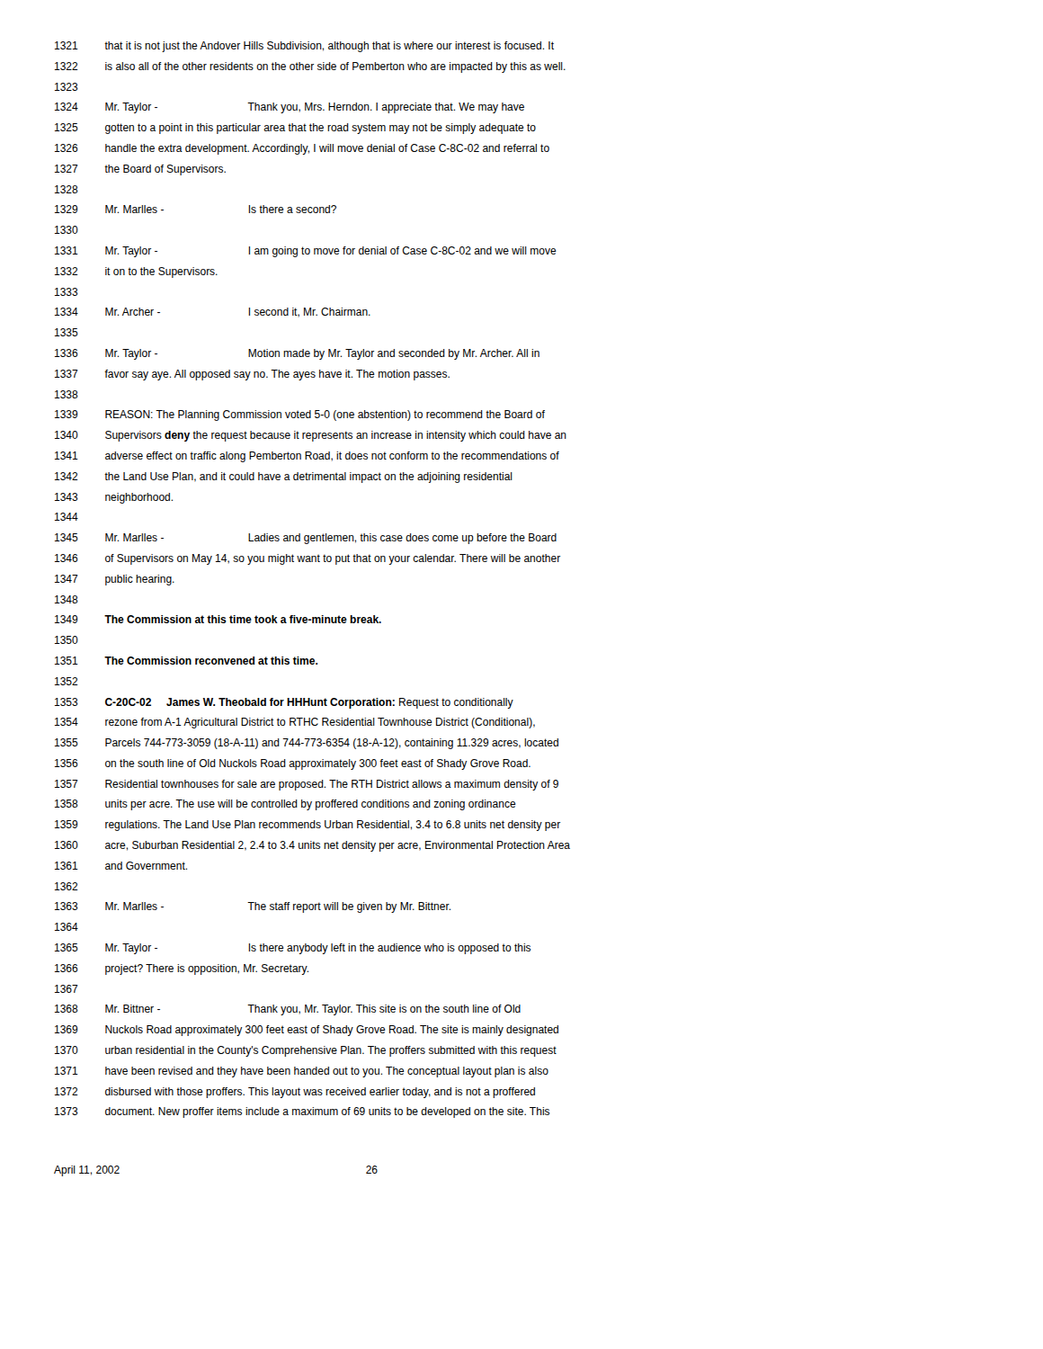1321 that it is not just the Andover Hills Subdivision, although that is where our interest is focused. It
1322 is also all of the other residents on the other side of Pemberton who are impacted by this as well.
1323
1324 Mr. Taylor - Thank you, Mrs. Herndon. I appreciate that. We may have
1325 gotten to a point in this particular area that the road system may not be simply adequate to
1326 handle the extra development. Accordingly, I will move denial of Case C-8C-02 and referral to
1327 the Board of Supervisors.
1328
1329 Mr. Marlles - Is there a second?
1330
1331 Mr. Taylor - I am going to move for denial of Case C-8C-02 and we will move
1332 it on to the Supervisors.
1333
1334 Mr. Archer - I second it, Mr. Chairman.
1335
1336 Mr. Taylor - Motion made by Mr. Taylor and seconded by Mr. Archer. All in
1337 favor say aye. All opposed say no. The ayes have it. The motion passes.
1338
1339 REASON: The Planning Commission voted 5-0 (one abstention) to recommend the Board of
1340 Supervisors deny the request because it represents an increase in intensity which could have an
1341 adverse effect on traffic along Pemberton Road, it does not conform to the recommendations of
1342 the Land Use Plan, and it could have a detrimental impact on the adjoining residential
1343 neighborhood.
1344
1345 Mr. Marlles - Ladies and gentlemen, this case does come up before the Board
1346 of Supervisors on May 14, so you might want to put that on your calendar. There will be another
1347 public hearing.
1348
1349 The Commission at this time took a five-minute break.
1350
1351 The Commission reconvened at this time.
1352
1353 C-20C-02 James W. Theobald for HHHunt Corporation: Request to conditionally
1354 rezone from A-1 Agricultural District to RTHC Residential Townhouse District (Conditional),
1355 Parcels 744-773-3059 (18-A-11) and 744-773-6354 (18-A-12), containing 11.329 acres, located
1356 on the south line of Old Nuckols Road approximately 300 feet east of Shady Grove Road.
1357 Residential townhouses for sale are proposed. The RTH District allows a maximum density of 9
1358 units per acre. The use will be controlled by proffered conditions and zoning ordinance
1359 regulations. The Land Use Plan recommends Urban Residential, 3.4 to 6.8 units net density per
1360 acre, Suburban Residential 2, 2.4 to 3.4 units net density per acre, Environmental Protection Area
1361 and Government.
1362
1363 Mr. Marlles - The staff report will be given by Mr. Bittner.
1364
1365 Mr. Taylor - Is there anybody left in the audience who is opposed to this
1366 project? There is opposition, Mr. Secretary.
1367
1368 Mr. Bittner - Thank you, Mr. Taylor. This site is on the south line of Old
1369 Nuckols Road approximately 300 feet east of Shady Grove Road. The site is mainly designated
1370 urban residential in the County's Comprehensive Plan. The proffers submitted with this request
1371 have been revised and they have been handed out to you. The conceptual layout plan is also
1372 disbursed with those proffers. This layout was received earlier today, and is not a proffered
1373 document. New proffer items include a maximum of 69 units to be developed on the site. This
April 11, 2002 26